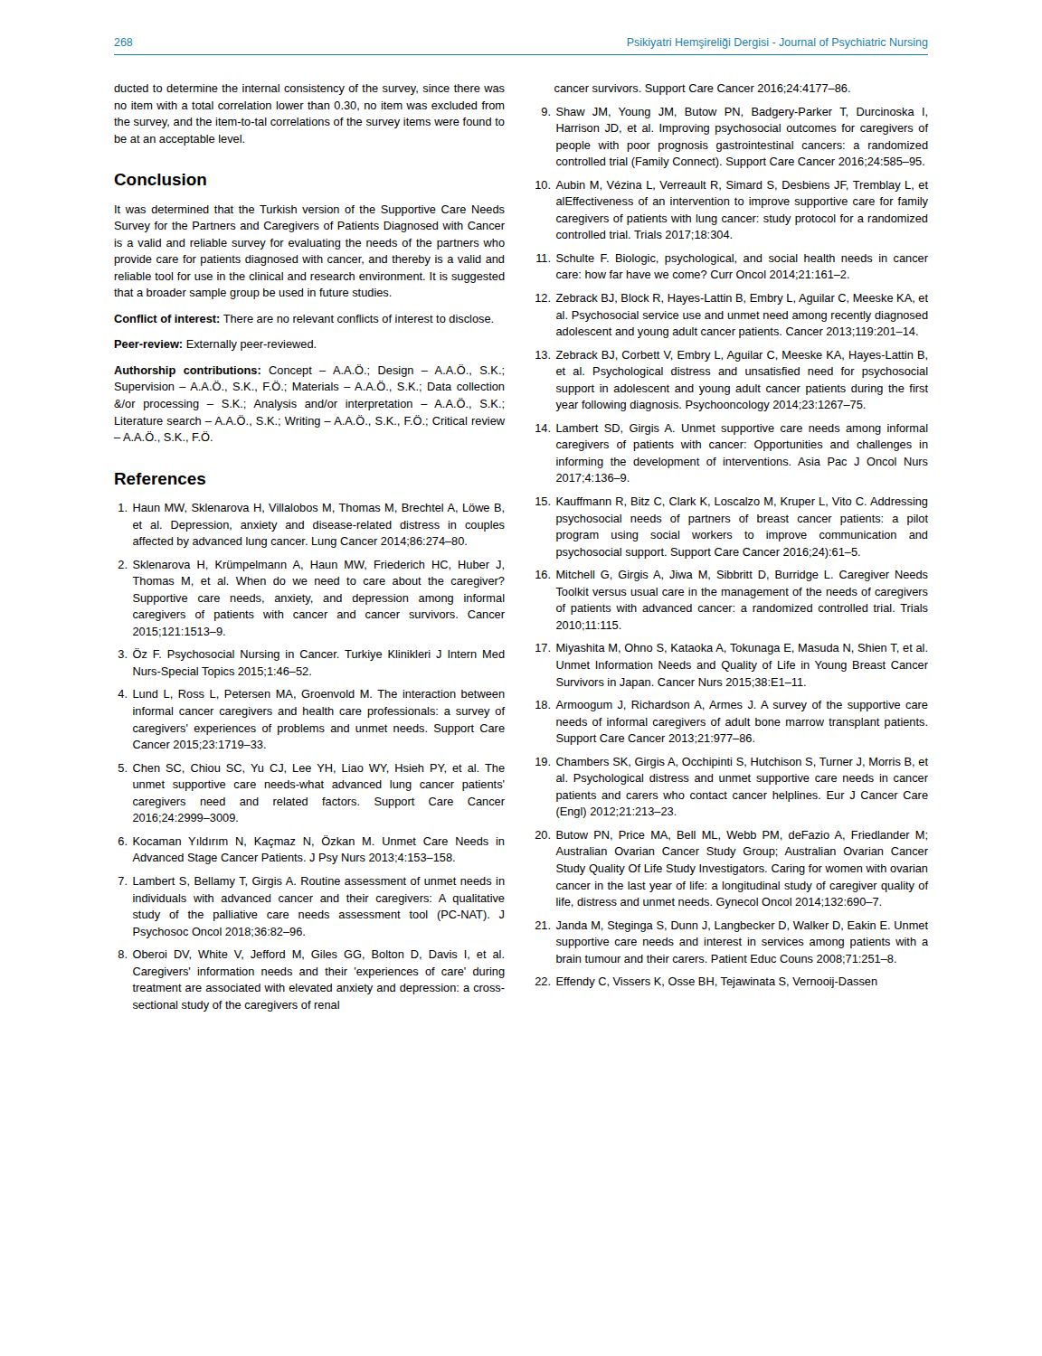268 Psikiyatri Hemşireliği Dergisi - Journal of Psychiatric Nursing
ducted to determine the internal consistency of the survey, since there was no item with a total correlation lower than 0.30, no item was excluded from the survey, and the item-to-tal correlations of the survey items were found to be at an acceptable level.
Conclusion
It was determined that the Turkish version of the Supportive Care Needs Survey for the Partners and Caregivers of Patients Diagnosed with Cancer is a valid and reliable survey for evaluating the needs of the partners who provide care for patients diagnosed with cancer, and thereby is a valid and reliable tool for use in the clinical and research environment. It is suggested that a broader sample group be used in future studies.
Conflict of interest: There are no relevant conflicts of interest to disclose.
Peer-review: Externally peer-reviewed.
Authorship contributions: Concept – A.A.Ö.; Design – A.A.Ö., S.K.; Supervision – A.A.Ö., S.K., F.Ö.; Materials – A.A.Ö., S.K.; Data collection &/or processing – S.K.; Analysis and/or interpretation – A.A.Ö., S.K.; Literature search – A.A.Ö., S.K.; Writing – A.A.Ö., S.K., F.Ö.; Critical review – A.A.Ö., S.K., F.Ö.
References
Haun MW, Sklenarova H, Villalobos M, Thomas M, Brechtel A, Löwe B, et al. Depression, anxiety and disease-related distress in couples affected by advanced lung cancer. Lung Cancer 2014;86:274–80.
Sklenarova H, Krümpelmann A, Haun MW, Friederich HC, Huber J, Thomas M, et al. When do we need to care about the caregiver? Supportive care needs, anxiety, and depression among informal caregivers of patients with cancer and cancer survivors. Cancer 2015;121:1513–9.
Öz F. Psychosocial Nursing in Cancer. Turkiye Klinikleri J Intern Med Nurs-Special Topics 2015;1:46–52.
Lund L, Ross L, Petersen MA, Groenvold M. The interaction between informal cancer caregivers and health care professionals: a survey of caregivers' experiences of problems and unmet needs. Support Care Cancer 2015;23:1719–33.
Chen SC, Chiou SC, Yu CJ, Lee YH, Liao WY, Hsieh PY, et al. The unmet supportive care needs-what advanced lung cancer patients' caregivers need and related factors. Support Care Cancer 2016;24:2999–3009.
Kocaman Yıldırım N, Kaçmaz N, Özkan M. Unmet Care Needs in Advanced Stage Cancer Patients. J Psy Nurs 2013;4:153–158.
Lambert S, Bellamy T, Girgis A. Routine assessment of unmet needs in individuals with advanced cancer and their caregivers: A qualitative study of the palliative care needs assessment tool (PC-NAT). J Psychosoc Oncol 2018;36:82–96.
Oberoi DV, White V, Jefford M, Giles GG, Bolton D, Davis I, et al. Caregivers' information needs and their 'experiences of care' during treatment are associated with elevated anxiety and depression: a cross-sectional study of the caregivers of renal
cancer survivors. Support Care Cancer 2016;24:4177–86.
Shaw JM, Young JM, Butow PN, Badgery-Parker T, Durcinoska I, Harrison JD, et al. Improving psychosocial outcomes for caregivers of people with poor prognosis gastrointestinal cancers: a randomized controlled trial (Family Connect). Support Care Cancer 2016;24:585–95.
Aubin M, Vézina L, Verreault R, Simard S, Desbiens JF, Tremblay L, et alEffectiveness of an intervention to improve supportive care for family caregivers of patients with lung cancer: study protocol for a randomized controlled trial. Trials 2017;18:304.
Schulte F. Biologic, psychological, and social health needs in cancer care: how far have we come? Curr Oncol 2014;21:161–2.
Zebrack BJ, Block R, Hayes-Lattin B, Embry L, Aguilar C, Meeske KA, et al. Psychosocial service use and unmet need among recently diagnosed adolescent and young adult cancer patients. Cancer 2013;119:201–14.
Zebrack BJ, Corbett V, Embry L, Aguilar C, Meeske KA, Hayes-Lattin B, et al. Psychological distress and unsatisfied need for psychosocial support in adolescent and young adult cancer patients during the first year following diagnosis. Psychooncology 2014;23:1267–75.
Lambert SD, Girgis A. Unmet supportive care needs among informal caregivers of patients with cancer: Opportunities and challenges in informing the development of interventions. Asia Pac J Oncol Nurs 2017;4:136–9.
Kauffmann R, Bitz C, Clark K, Loscalzo M, Kruper L, Vito C. Addressing psychosocial needs of partners of breast cancer patients: a pilot program using social workers to improve communication and psychosocial support. Support Care Cancer 2016;24):61–5.
Mitchell G, Girgis A, Jiwa M, Sibbritt D, Burridge L. Caregiver Needs Toolkit versus usual care in the management of the needs of caregivers of patients with advanced cancer: a randomized controlled trial. Trials 2010;11:115.
Miyashita M, Ohno S, Kataoka A, Tokunaga E, Masuda N, Shien T, et al. Unmet Information Needs and Quality of Life in Young Breast Cancer Survivors in Japan. Cancer Nurs 2015;38:E1–11.
Armoogum J, Richardson A, Armes J. A survey of the supportive care needs of informal caregivers of adult bone marrow transplant patients. Support Care Cancer 2013;21:977–86.
Chambers SK, Girgis A, Occhipinti S, Hutchison S, Turner J, Morris B, et al. Psychological distress and unmet supportive care needs in cancer patients and carers who contact cancer helplines. Eur J Cancer Care (Engl) 2012;21:213–23.
Butow PN, Price MA, Bell ML, Webb PM, deFazio A, Friedlander M; Australian Ovarian Cancer Study Group; Australian Ovarian Cancer Study Quality Of Life Study Investigators. Caring for women with ovarian cancer in the last year of life: a longitudinal study of caregiver quality of life, distress and unmet needs. Gynecol Oncol 2014;132:690–7.
Janda M, Steginga S, Dunn J, Langbecker D, Walker D, Eakin E. Unmet supportive care needs and interest in services among patients with a brain tumour and their carers. Patient Educ Couns 2008;71:251–8.
Effendy C, Vissers K, Osse BH, Tejawinata S, Vernooij-Dassen